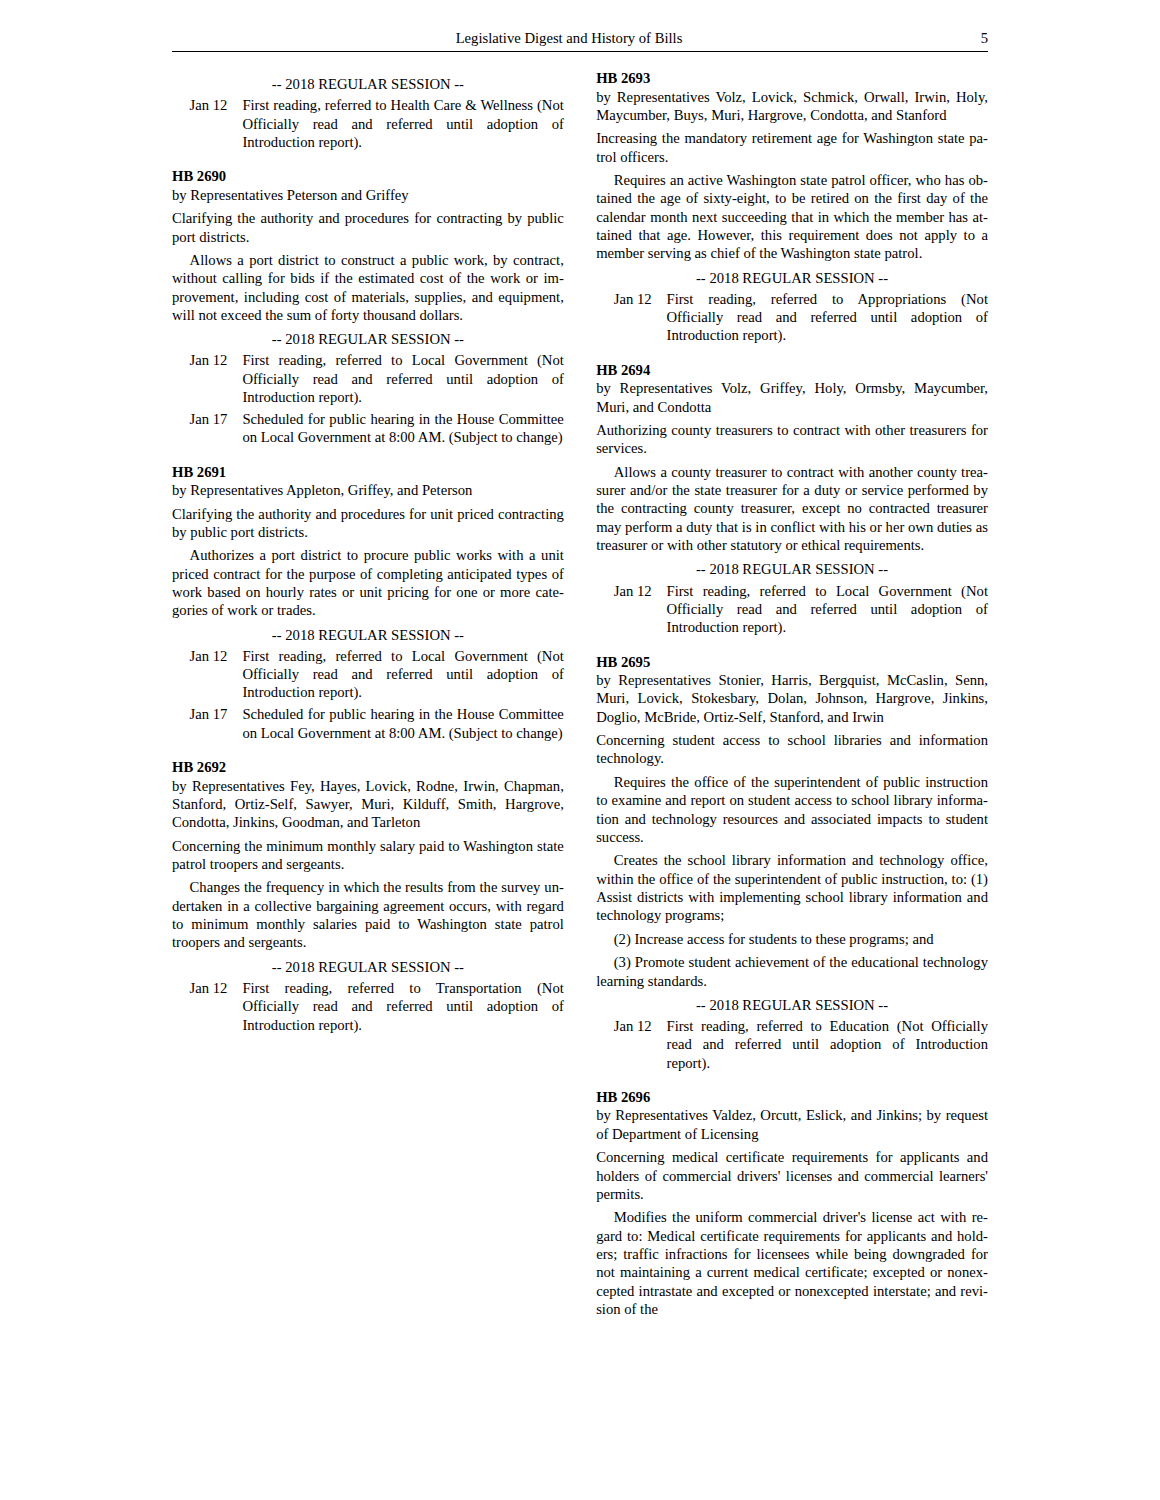Legislative Digest and History of Bills
5
-- 2018 REGULAR SESSION --
Jan 12 First reading, referred to Health Care & Wellness (Not Officially read and referred until adoption of Introduction report).
HB 2690 by Representatives Peterson and Griffey
Clarifying the authority and procedures for contracting by public port districts.
Allows a port district to construct a public work, by contract, without calling for bids if the estimated cost of the work or improvement, including cost of materials, supplies, and equipment, will not exceed the sum of forty thousand dollars.
-- 2018 REGULAR SESSION --
Jan 12 First reading, referred to Local Government (Not Officially read and referred until adoption of Introduction report).
Jan 17 Scheduled for public hearing in the House Committee on Local Government at 8:00 AM. (Subject to change)
HB 2691 by Representatives Appleton, Griffey, and Peterson
Clarifying the authority and procedures for unit priced contracting by public port districts.
Authorizes a port district to procure public works with a unit priced contract for the purpose of completing anticipated types of work based on hourly rates or unit pricing for one or more categories of work or trades.
-- 2018 REGULAR SESSION --
Jan 12 First reading, referred to Local Government (Not Officially read and referred until adoption of Introduction report).
Jan 17 Scheduled for public hearing in the House Committee on Local Government at 8:00 AM. (Subject to change)
HB 2692 by Representatives Fey, Hayes, Lovick, Rodne, Irwin, Chapman, Stanford, Ortiz-Self, Sawyer, Muri, Kilduff, Smith, Hargrove, Condotta, Jinkins, Goodman, and Tarleton
Concerning the minimum monthly salary paid to Washington state patrol troopers and sergeants.
Changes the frequency in which the results from the survey undertaken in a collective bargaining agreement occurs, with regard to minimum monthly salaries paid to Washington state patrol troopers and sergeants.
-- 2018 REGULAR SESSION --
Jan 12 First reading, referred to Transportation (Not Officially read and referred until adoption of Introduction report).
HB 2693 by Representatives Volz, Lovick, Schmick, Orwall, Irwin, Holy, Maycumber, Buys, Muri, Hargrove, Condotta, and Stanford
Increasing the mandatory retirement age for Washington state patrol officers.
Requires an active Washington state patrol officer, who has obtained the age of sixty-eight, to be retired on the first day of the calendar month next succeeding that in which the member has attained that age. However, this requirement does not apply to a member serving as chief of the Washington state patrol.
-- 2018 REGULAR SESSION --
Jan 12 First reading, referred to Appropriations (Not Officially read and referred until adoption of Introduction report).
HB 2694 by Representatives Volz, Griffey, Holy, Ormsby, Maycumber, Muri, and Condotta
Authorizing county treasurers to contract with other treasurers for services.
Allows a county treasurer to contract with another county treasurer and/or the state treasurer for a duty or service performed by the contracting county treasurer, except no contracted treasurer may perform a duty that is in conflict with his or her own duties as treasurer or with other statutory or ethical requirements.
-- 2018 REGULAR SESSION --
Jan 12 First reading, referred to Local Government (Not Officially read and referred until adoption of Introduction report).
HB 2695 by Representatives Stonier, Harris, Bergquist, McCaslin, Senn, Muri, Lovick, Stokesbary, Dolan, Johnson, Hargrove, Jinkins, Doglio, McBride, Ortiz-Self, Stanford, and Irwin
Concerning student access to school libraries and information technology.
Requires the office of the superintendent of public instruction to examine and report on student access to school library information and technology resources and associated impacts to student success.
Creates the school library information and technology office, within the office of the superintendent of public instruction, to: (1) Assist districts with implementing school library information and technology programs;
(2) Increase access for students to these programs; and
(3) Promote student achievement of the educational technology learning standards.
-- 2018 REGULAR SESSION --
Jan 12 First reading, referred to Education (Not Officially read and referred until adoption of Introduction report).
HB 2696 by Representatives Valdez, Orcutt, Eslick, and Jinkins; by request of Department of Licensing
Concerning medical certificate requirements for applicants and holders of commercial drivers' licenses and commercial learners' permits.
Modifies the uniform commercial driver's license act with regard to: Medical certificate requirements for applicants and holders; traffic infractions for licensees while being downgraded for not maintaining a current medical certificate; excepted or nonexcepted intrastate and excepted or nonexcepted interstate; and revision of the